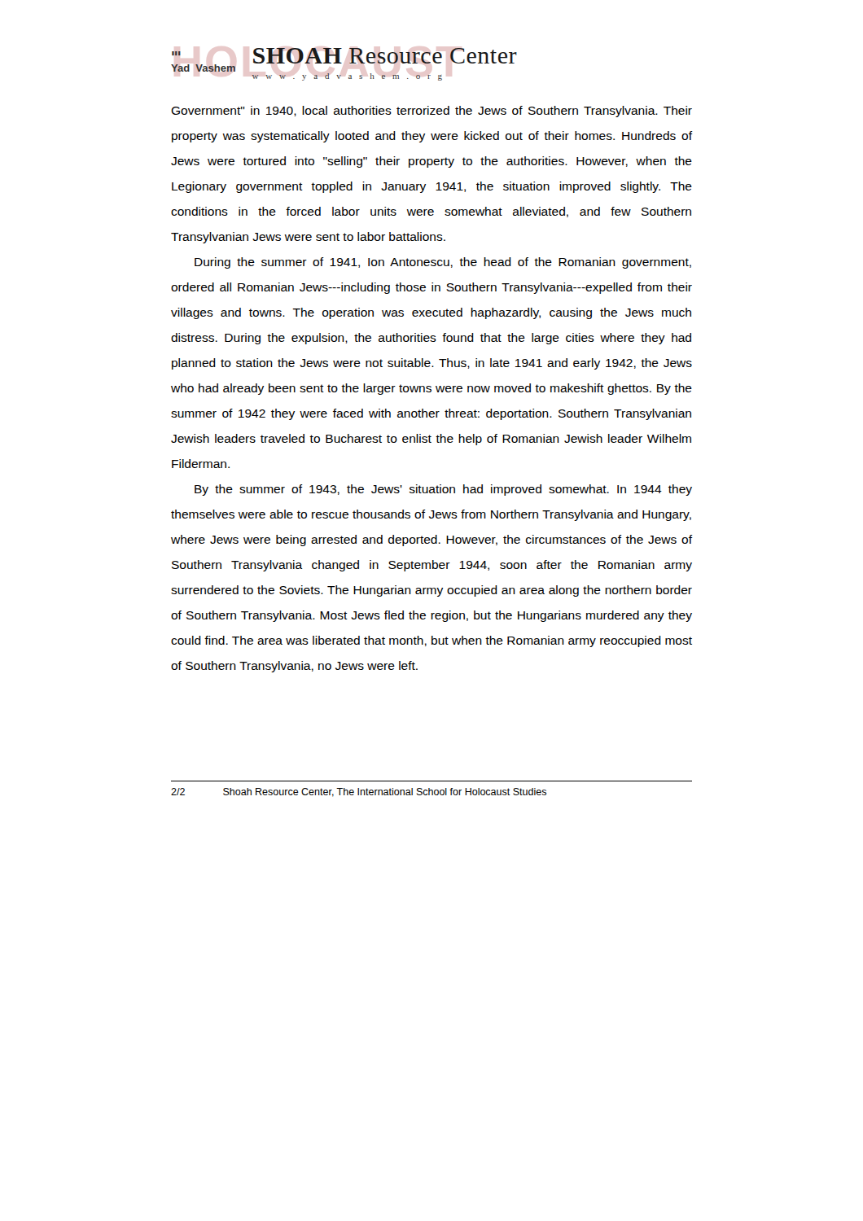HOLOCAUST
ייי Yad Vashem
SHOAH Resource Center
w w w . y a d v a s h e m . o r g
Government" in 1940, local authorities terrorized the Jews of Southern Transylvania. Their property was systematically looted and they were kicked out of their homes. Hundreds of Jews were tortured into "selling" their property to the authorities. However, when the Legionary government toppled in January 1941, the situation improved slightly. The conditions in the forced labor units were somewhat alleviated, and few Southern Transylvanian Jews were sent to labor battalions.
During the summer of 1941, Ion Antonescu, the head of the Romanian government, ordered all Romanian Jews---including those in Southern Transylvania---expelled from their villages and towns. The operation was executed haphazardly, causing the Jews much distress. During the expulsion, the authorities found that the large cities where they had planned to station the Jews were not suitable. Thus, in late 1941 and early 1942, the Jews who had already been sent to the larger towns were now moved to makeshift ghettos. By the summer of 1942 they were faced with another threat: deportation. Southern Transylvanian Jewish leaders traveled to Bucharest to enlist the help of Romanian Jewish leader Wilhelm Filderman.
By the summer of 1943, the Jews' situation had improved somewhat. In 1944 they themselves were able to rescue thousands of Jews from Northern Transylvania and Hungary, where Jews were being arrested and deported. However, the circumstances of the Jews of Southern Transylvania changed in September 1944, soon after the Romanian army surrendered to the Soviets. The Hungarian army occupied an area along the northern border of Southern Transylvania. Most Jews fled the region, but the Hungarians murdered any they could find. The area was liberated that month, but when the Romanian army reoccupied most of Southern Transylvania, no Jews were left.
2/2 Shoah Resource Center, The International School for Holocaust Studies